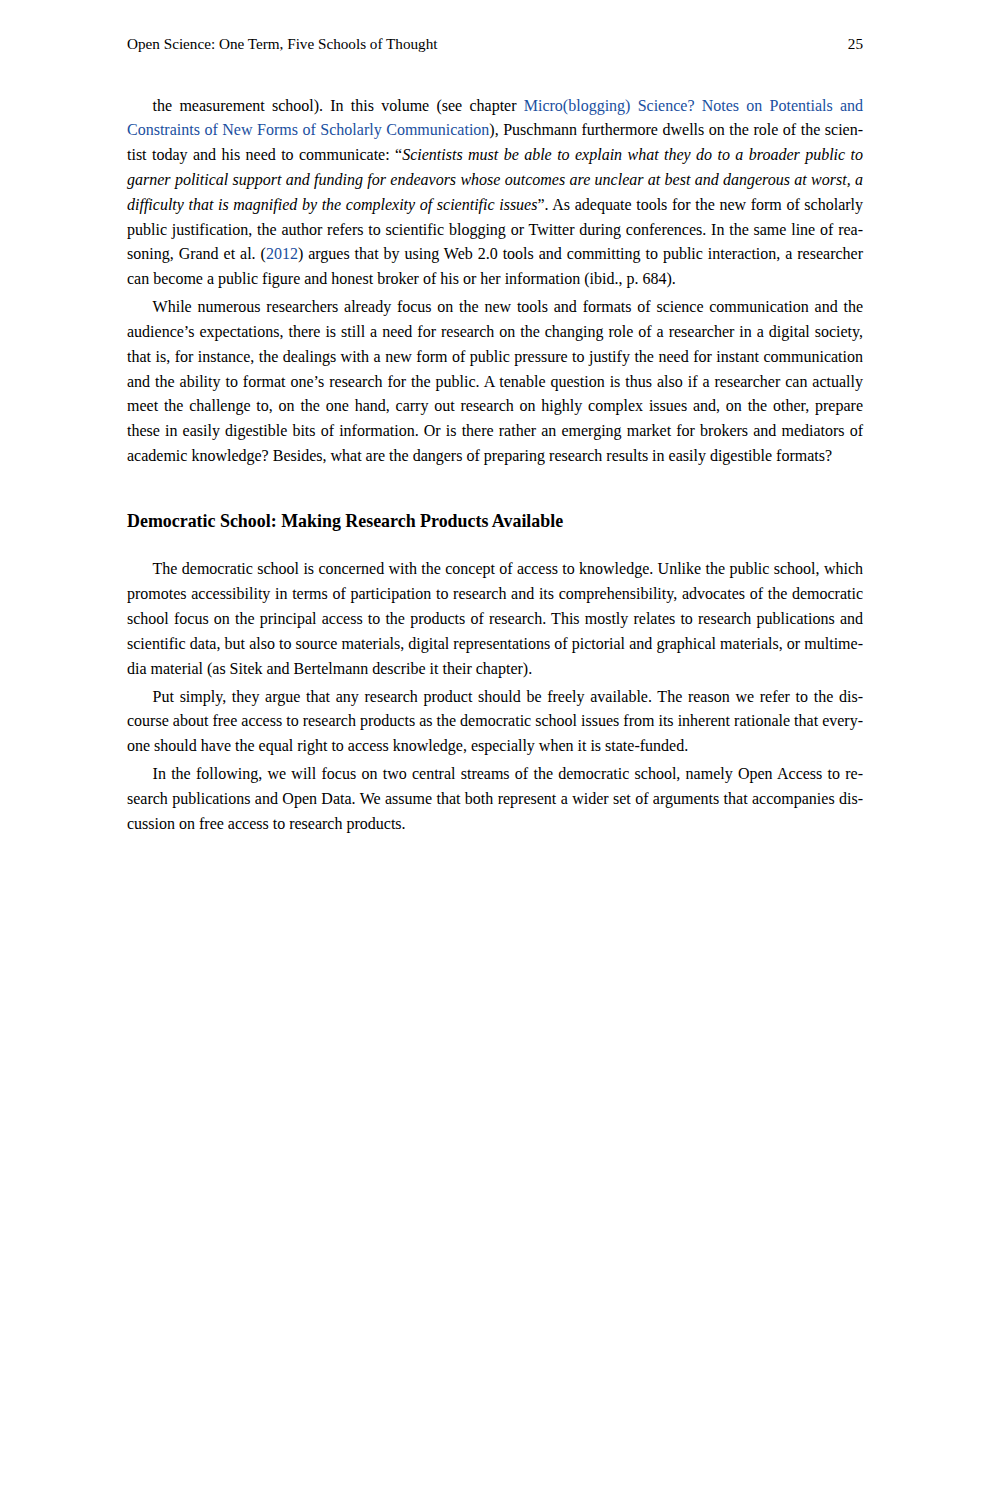Open Science: One Term, Five Schools of Thought 25
the measurement school). In this volume (see chapter Micro(blogging) Science? Notes on Potentials and Constraints of New Forms of Scholarly Communication), Puschmann furthermore dwells on the role of the scientist today and his need to communicate: “Scientists must be able to explain what they do to a broader public to garner political support and funding for endeavors whose outcomes are unclear at best and dangerous at worst, a difficulty that is magnified by the complexity of scientific issues”. As adequate tools for the new form of scholarly public justification, the author refers to scientific blogging or Twitter during conferences. In the same line of reasoning, Grand et al. (2012) argues that by using Web 2.0 tools and committing to public interaction, a researcher can become a public figure and honest broker of his or her information (ibid., p. 684).
While numerous researchers already focus on the new tools and formats of science communication and the audience’s expectations, there is still a need for research on the changing role of a researcher in a digital society, that is, for instance, the dealings with a new form of public pressure to justify the need for instant communication and the ability to format one’s research for the public. A tenable question is thus also if a researcher can actually meet the challenge to, on the one hand, carry out research on highly complex issues and, on the other, prepare these in easily digestible bits of information. Or is there rather an emerging market for brokers and mediators of academic knowledge? Besides, what are the dangers of preparing research results in easily digestible formats?
Democratic School: Making Research Products Available
The democratic school is concerned with the concept of access to knowledge. Unlike the public school, which promotes accessibility in terms of participation to research and its comprehensibility, advocates of the democratic school focus on the principal access to the products of research. This mostly relates to research publications and scientific data, but also to source materials, digital representations of pictorial and graphical materials, or multimedia material (as Sitek and Bertelmann describe it their chapter).
Put simply, they argue that any research product should be freely available. The reason we refer to the discourse about free access to research products as the democratic school issues from its inherent rationale that everyone should have the equal right to access knowledge, especially when it is state-funded.
In the following, we will focus on two central streams of the democratic school, namely Open Access to research publications and Open Data. We assume that both represent a wider set of arguments that accompanies discussion on free access to research products.